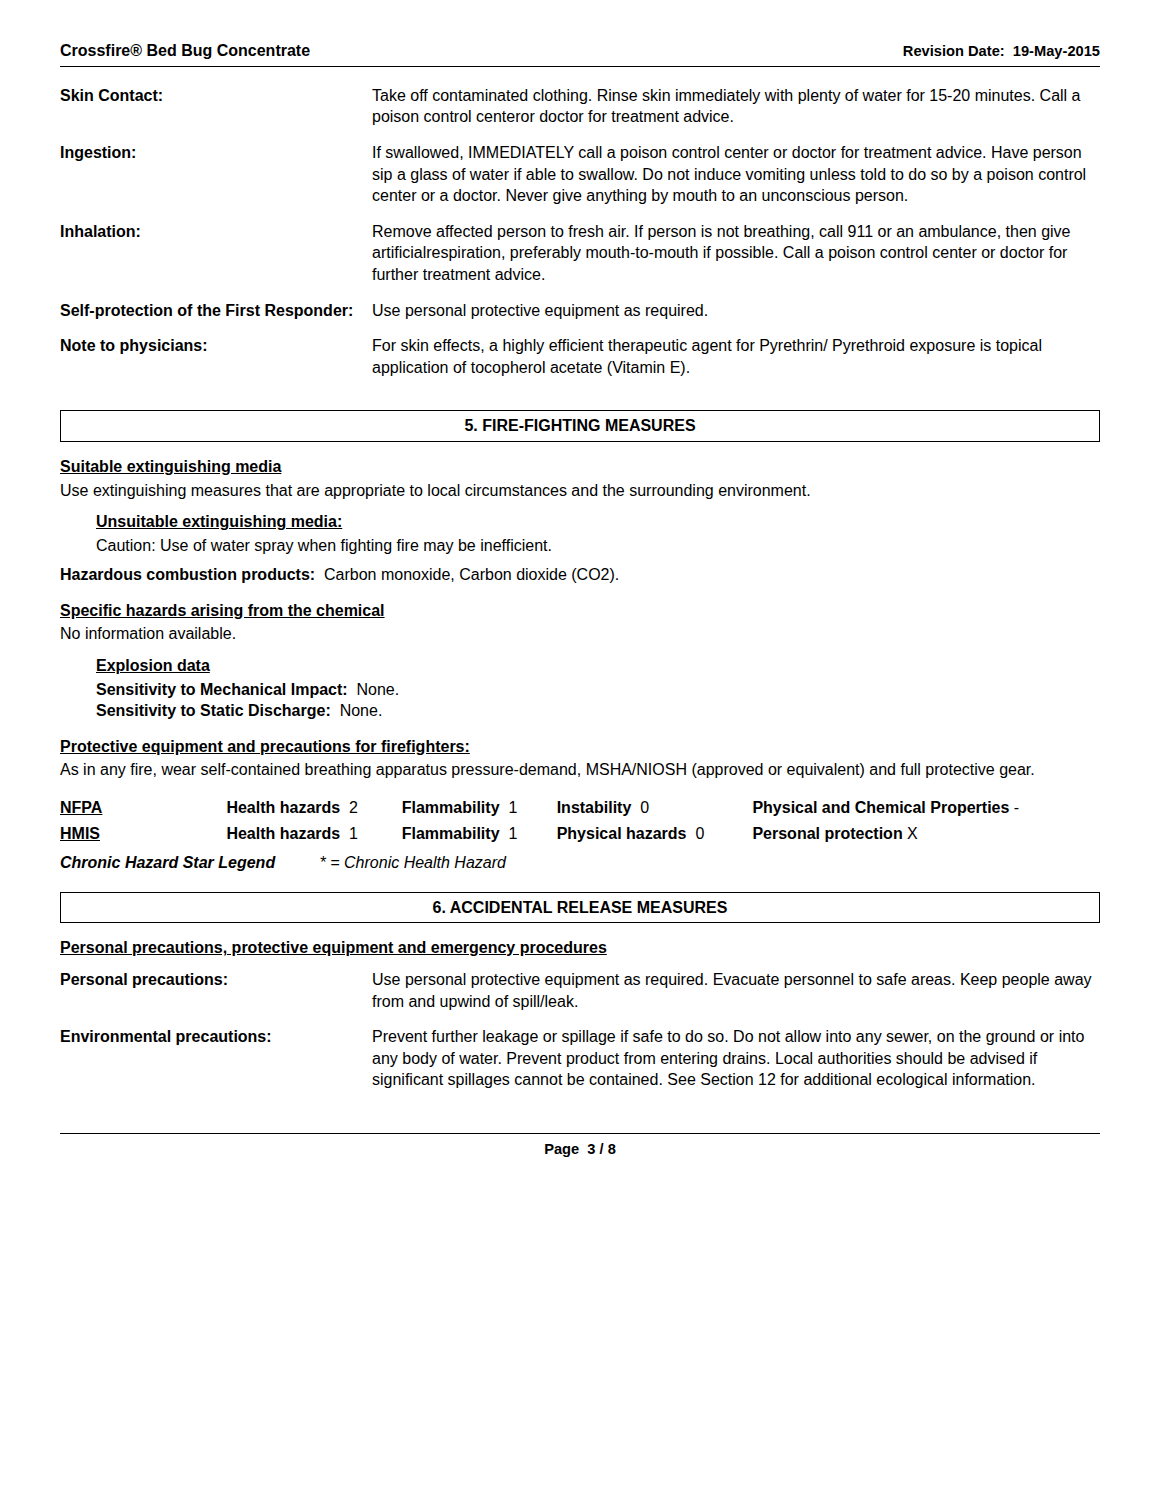Crossfire® Bed Bug Concentrate Revision Date: 19-May-2015
| Skin Contact: | Take off contaminated clothing. Rinse skin immediately with plenty of water for 15-20 minutes. Call a poison control centeror doctor for treatment advice. |
| Ingestion: | If swallowed, IMMEDIATELY call a poison control center or doctor for treatment advice. Have person sip a glass of water if able to swallow. Do not induce vomiting unless told to do so by a poison control center or a doctor. Never give anything by mouth to an unconscious person. |
| Inhalation: | Remove affected person to fresh air. If person is not breathing, call 911 or an ambulance, then give artificialrespiration, preferably mouth-to-mouth if possible. Call a poison control center or doctor for further treatment advice. |
| Self-protection of the First Responder: | Use personal protective equipment as required. |
| Note to physicians: | For skin effects, a highly efficient therapeutic agent for Pyrethrin/ Pyrethroid exposure is topical application of tocopherol acetate (Vitamin E). |
5. FIRE-FIGHTING MEASURES
Suitable extinguishing media
Use extinguishing measures that are appropriate to local circumstances and the surrounding environment.
Unsuitable extinguishing media:
Caution: Use of water spray when fighting fire may be inefficient.
Hazardous combustion products: Carbon monoxide, Carbon dioxide (CO2).
Specific hazards arising from the chemical
No information available.
Explosion data
Sensitivity to Mechanical Impact: None.
Sensitivity to Static Discharge: None.
Protective equipment and precautions for firefighters:
As in any fire, wear self-contained breathing apparatus pressure-demand, MSHA/NIOSH (approved or equivalent) and full protective gear.
| NFPA | Health hazards 2 | Flammability 1 | Instability 0 | Physical and Chemical Properties - |
| HMIS | Health hazards 1 | Flammability 1 | Physical hazards 0 | Personal protection X |
Chronic Hazard Star Legend * = Chronic Health Hazard
6. ACCIDENTAL RELEASE MEASURES
Personal precautions, protective equipment and emergency procedures
| Personal precautions: | Use personal protective equipment as required. Evacuate personnel to safe areas. Keep people away from and upwind of spill/leak. |
| Environmental precautions: | Prevent further leakage or spillage if safe to do so. Do not allow into any sewer, on the ground or into any body of water. Prevent product from entering drains. Local authorities should be advised if significant spillages cannot be contained. See Section 12 for additional ecological information. |
Page 3 / 8